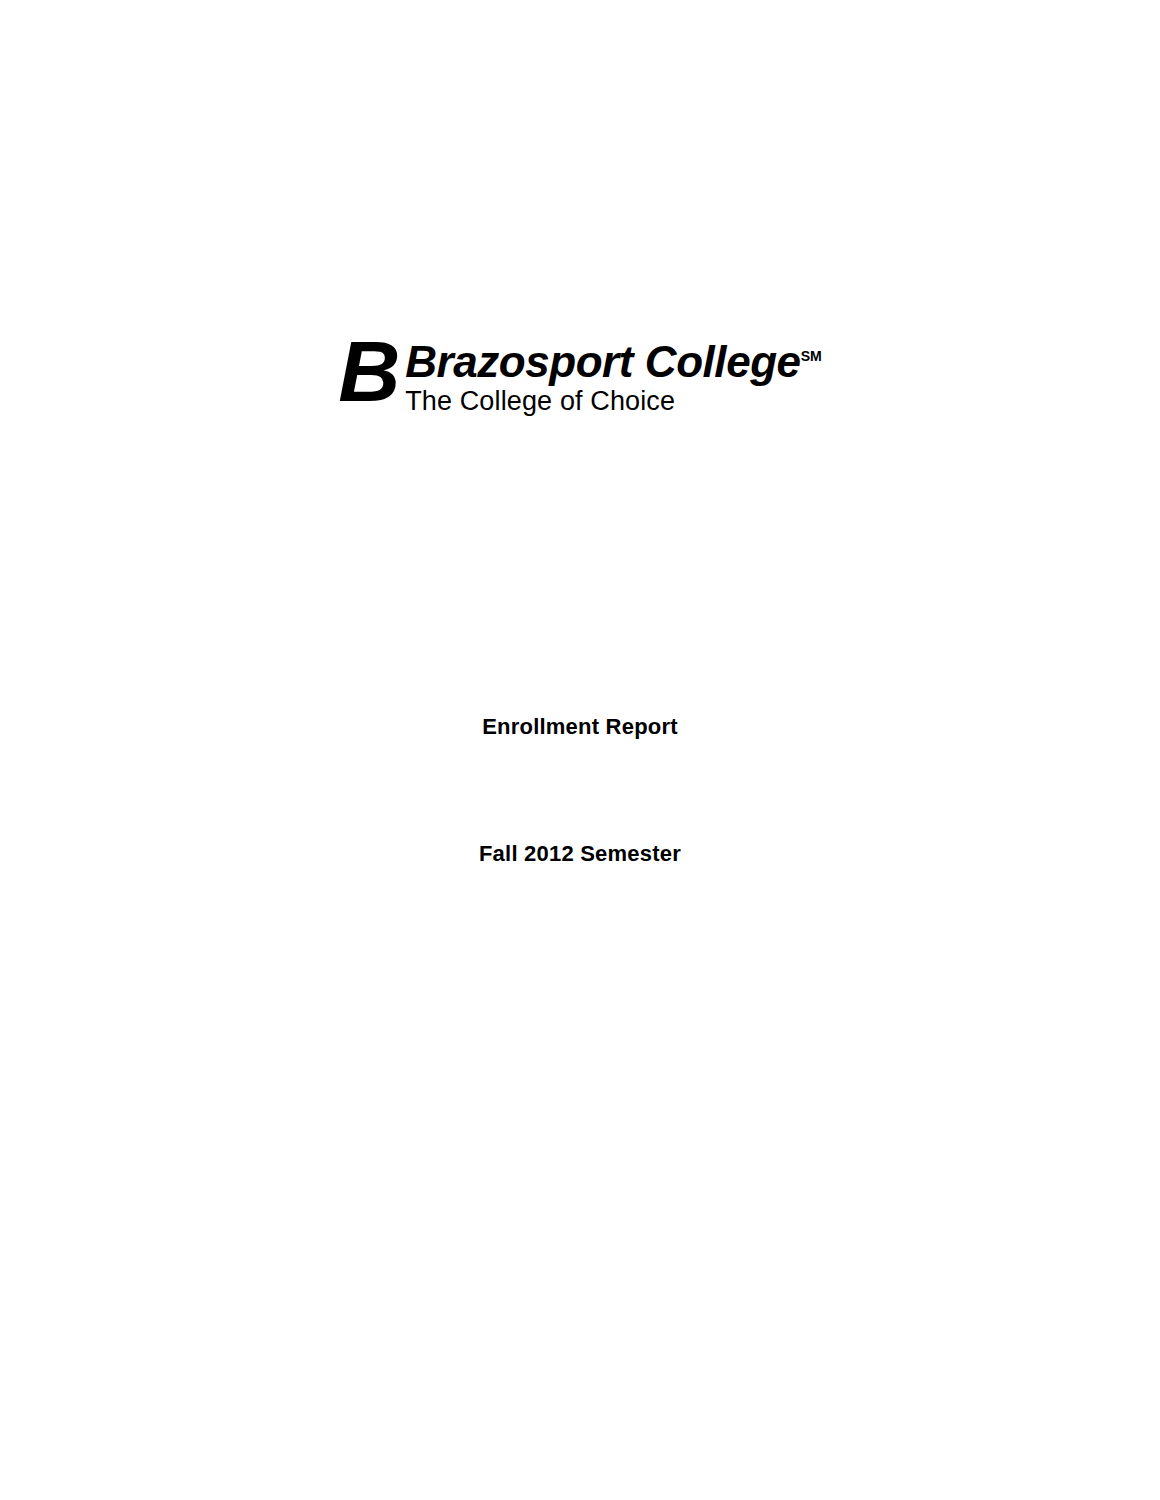B
Brazosport CollegeSM
The College of Choice
Enrollment Report
Fall 2012 Semester